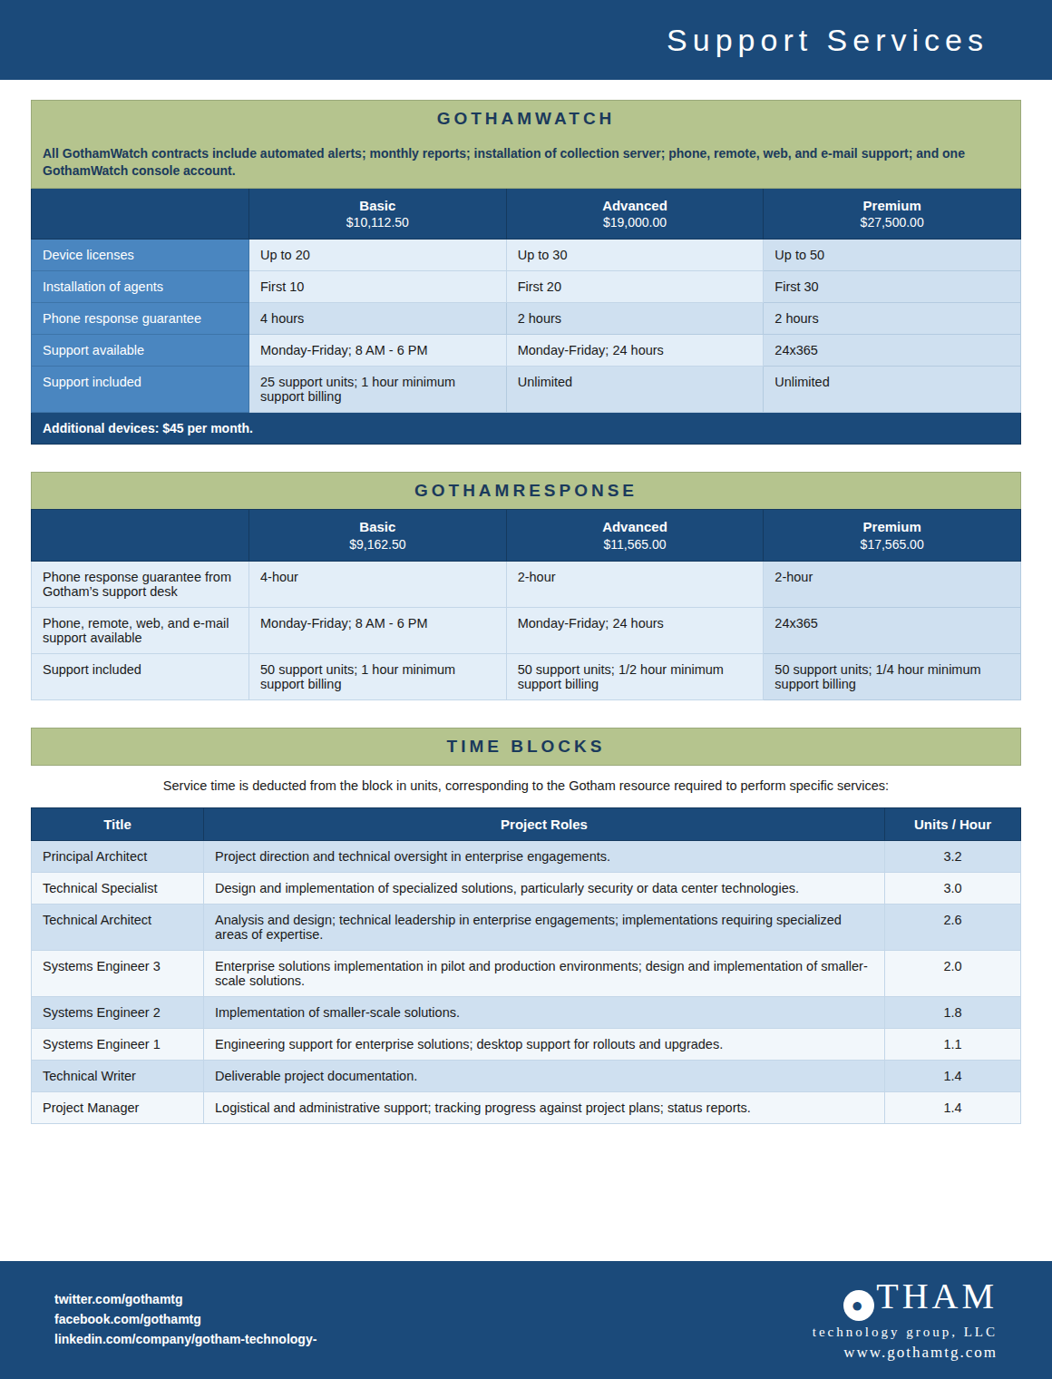Support Services
GOTHAMWATCH
| All GothamWatch contracts include automated alerts; monthly reports; installation of collection server; phone, remote, web, and e-mail support; and one GothamWatch console account. |
| | Basic $10,112.50 | Advanced $19,000.00 | Premium $27,500.00 |
| Device licenses | Up to 20 | Up to 30 | Up to 50 |
| Installation of agents | First 10 | First 20 | First 30 |
| Phone response guarantee | 4 hours | 2 hours | 2 hours |
| Support available | Monday-Friday; 8 AM - 6 PM | Monday-Friday; 24 hours | 24x365 |
| Support included | 25 support units; 1 hour minimum support billing | Unlimited | Unlimited |
| Additional devices: $45 per month. |
GOTHAMRESPONSE
| | Basic $9,162.50 | Advanced $11,565.00 | Premium $17,565.00 |
| --- | --- | --- | --- |
| Phone response guarantee from Gotham’s support desk | 4-hour | 2-hour | 2-hour |
| Phone, remote, web, and e-mail support available | Monday-Friday; 8 AM - 6 PM | Monday-Friday; 24 hours | 24x365 |
| Support included | 50 support units; 1 hour minimum support billing | 50 support units; 1/2 hour minimum support billing | 50 support units; 1/4 hour minimum support billing |
TIME BLOCKS
Service time is deducted from the block in units, corresponding to the Gotham resource required to perform specific services:
| Title | Project Roles | Units / Hour |
| --- | --- | --- |
| Principal Architect | Project direction and technical oversight in enterprise engagements. | 3.2 |
| Technical Specialist | Design and implementation of specialized solutions, particularly security or data center technologies. | 3.0 |
| Technical Architect | Analysis and design; technical leadership in enterprise engagements; implementations requiring specialized areas of expertise. | 2.6 |
| Systems Engineer 3 | Enterprise solutions implementation in pilot and production environments; design and implementation of smaller-scale solutions. | 2.0 |
| Systems Engineer 2 | Implementation of smaller-scale solutions. | 1.8 |
| Systems Engineer 1 | Engineering support for enterprise solutions; desktop support for rollouts and upgrades. | 1.1 |
| Technical Writer | Deliverable project documentation. | 1.4 |
| Project Manager | Logistical and administrative support; tracking progress against project plans; status reports. | 1.4 |
twitter.com/gothamtg
facebook.com/gothamtg
linkedin.com/company/gotham-technology-
●THAM
technology group, LLC
www.gothamtg.com